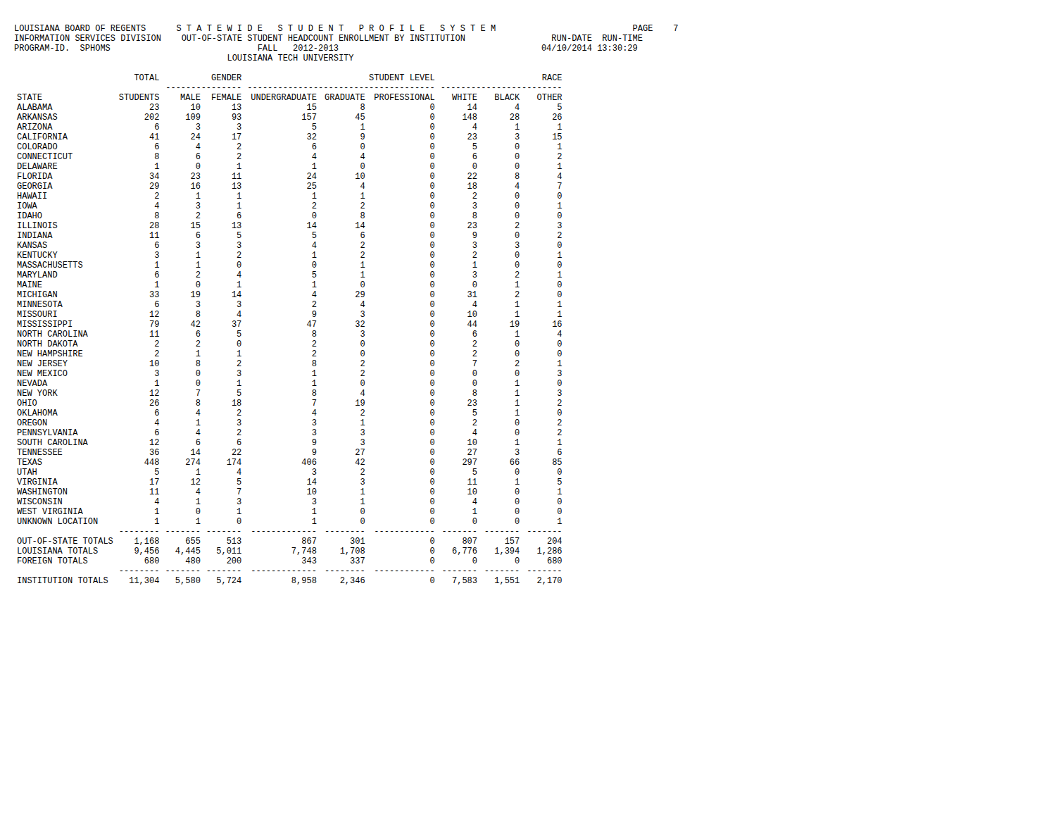LOUISIANA BOARD OF REGENTS S T A T E W I D E S T U D E N T P R O F I L E S Y S T E M PAGE 7 INFORMATION SERVICES DIVISION OUT-OF-STATE STUDENT HEADCOUNT ENROLLMENT BY INSTITUTION RUN-DATE RUN-TIME PROGRAM-ID. SPHOMS FALL 2012-2013 04/10/2014 13:30:29 LOUISIANA TECH UNIVERSITY
| | TOTAL | GENDER | STUDENT LEVEL | RACE |
| --- | --- | --- | --- | --- |
| | | --------------- | ------------------------------------- | ------------------------ |
| STATE | STUDENTS | MALE | FEMALE | UNDERGRADUATE | GRADUATE | PROFESSIONAL | WHITE | BLACK | OTHER |
| ALABAMA | 23 | 10 | 13 | 15 | 8 | 0 | 14 | 4 | 5 |
| ARKANSAS | 202 | 109 | 93 | 157 | 45 | 0 | 148 | 28 | 26 |
| ARIZONA | 6 | 3 | 3 | 5 | 1 | 0 | 4 | 1 | 1 |
| CALIFORNIA | 41 | 24 | 17 | 32 | 9 | 0 | 23 | 3 | 15 |
| COLORADO | 6 | 4 | 2 | 6 | 0 | 0 | 5 | 0 | 1 |
| CONNECTICUT | 8 | 6 | 2 | 4 | 4 | 0 | 6 | 0 | 2 |
| DELAWARE | 1 | 0 | 1 | 1 | 0 | 0 | 0 | 0 | 1 |
| FLORIDA | 34 | 23 | 11 | 24 | 10 | 0 | 22 | 8 | 4 |
| GEORGIA | 29 | 16 | 13 | 25 | 4 | 0 | 18 | 4 | 7 |
| HAWAII | 2 | 1 | 1 | 1 | 1 | 0 | 2 | 0 | 0 |
| IOWA | 4 | 3 | 1 | 2 | 2 | 0 | 3 | 0 | 1 |
| IDAHO | 8 | 2 | 6 | 0 | 8 | 0 | 8 | 0 | 0 |
| ILLINOIS | 28 | 15 | 13 | 14 | 14 | 0 | 23 | 2 | 3 |
| INDIANA | 11 | 6 | 5 | 5 | 6 | 0 | 9 | 0 | 2 |
| KANSAS | 6 | 3 | 3 | 4 | 2 | 0 | 3 | 3 | 0 |
| KENTUCKY | 3 | 1 | 2 | 1 | 2 | 0 | 2 | 0 | 1 |
| MASSACHUSETTS | 1 | 1 | 0 | 0 | 1 | 0 | 1 | 0 | 0 |
| MARYLAND | 6 | 2 | 4 | 5 | 1 | 0 | 3 | 2 | 1 |
| MAINE | 1 | 0 | 1 | 1 | 0 | 0 | 0 | 1 | 0 |
| MICHIGAN | 33 | 19 | 14 | 4 | 29 | 0 | 31 | 2 | 0 |
| MINNESOTA | 6 | 3 | 3 | 2 | 4 | 0 | 4 | 1 | 1 |
| MISSOURI | 12 | 8 | 4 | 9 | 3 | 0 | 10 | 1 | 1 |
| MISSISSIPPI | 79 | 42 | 37 | 47 | 32 | 0 | 44 | 19 | 16 |
| NORTH CAROLINA | 11 | 6 | 5 | 8 | 3 | 0 | 6 | 1 | 4 |
| NORTH DAKOTA | 2 | 2 | 0 | 2 | 0 | 0 | 2 | 0 | 0 |
| NEW HAMPSHIRE | 2 | 1 | 1 | 2 | 0 | 0 | 2 | 0 | 0 |
| NEW JERSEY | 10 | 8 | 2 | 8 | 2 | 0 | 7 | 2 | 1 |
| NEW MEXICO | 3 | 0 | 3 | 1 | 2 | 0 | 0 | 0 | 3 |
| NEVADA | 1 | 0 | 1 | 1 | 0 | 0 | 0 | 1 | 0 |
| NEW YORK | 12 | 7 | 5 | 8 | 4 | 0 | 8 | 1 | 3 |
| OHIO | 26 | 8 | 18 | 7 | 19 | 0 | 23 | 1 | 2 |
| OKLAHOMA | 6 | 4 | 2 | 4 | 2 | 0 | 5 | 1 | 0 |
| OREGON | 4 | 1 | 3 | 3 | 1 | 0 | 2 | 0 | 2 |
| PENNSYLVANIA | 6 | 4 | 2 | 3 | 3 | 0 | 4 | 0 | 2 |
| SOUTH CAROLINA | 12 | 6 | 6 | 9 | 3 | 0 | 10 | 1 | 1 |
| TENNESSEE | 36 | 14 | 22 | 9 | 27 | 0 | 27 | 3 | 6 |
| TEXAS | 448 | 274 | 174 | 406 | 42 | 0 | 297 | 66 | 85 |
| UTAH | 5 | 1 | 4 | 3 | 2 | 0 | 5 | 0 | 0 |
| VIRGINIA | 17 | 12 | 5 | 14 | 3 | 0 | 11 | 1 | 5 |
| WASHINGTON | 11 | 4 | 7 | 10 | 1 | 0 | 10 | 0 | 1 |
| WISCONSIN | 4 | 1 | 3 | 3 | 1 | 0 | 4 | 0 | 0 |
| WEST VIRGINIA | 1 | 0 | 1 | 1 | 0 | 0 | 1 | 0 | 0 |
| UNKNOWN LOCATION | 1 | 1 | 0 | 1 | 0 | 0 | 0 | 0 | 1 |
| | -------- | ------- | ------- | ------------- | -------- | ------------ | ------- | ------- | ------- |
| OUT-OF-STATE TOTALS | 1,168 | 655 | 513 | 867 | 301 | 0 | 807 | 157 | 204 |
| LOUISIANA TOTALS | 9,456 | 4,445 | 5,011 | 7,748 | 1,708 | 0 | 6,776 | 1,394 | 1,286 |
| FOREIGN TOTALS | 680 | 480 | 200 | 343 | 337 | 0 | 0 | 0 | 680 |
| | -------- | ------- | ------- | ------------- | -------- | ------------ | ------- | ------- | ------- |
| INSTITUTION TOTALS | 11,304 | 5,580 | 5,724 | 8,958 | 2,346 | 0 | 7,583 | 1,551 | 2,170 |